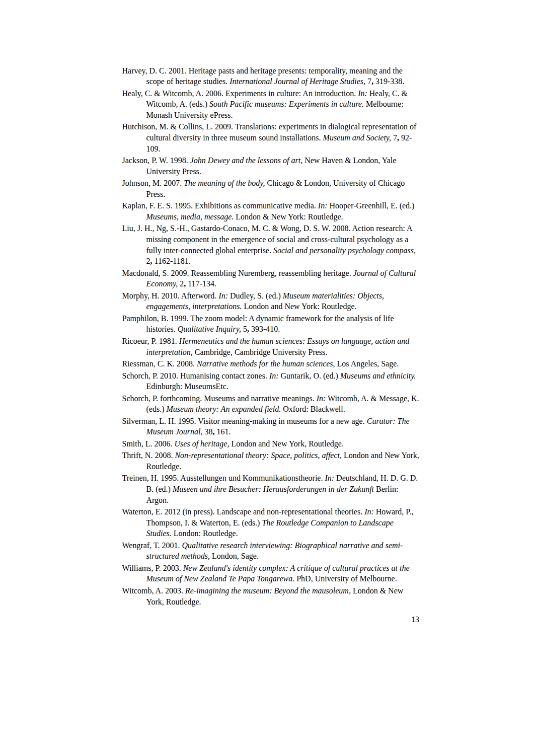Harvey, D. C. 2001. Heritage pasts and heritage presents: temporality, meaning and the scope of heritage studies. International Journal of Heritage Studies, 7, 319-338.
Healy, C. & Witcomb, A. 2006. Experiments in culture: An introduction. In: Healy, C. & Witcomb, A. (eds.) South Pacific museums: Experiments in culture. Melbourne: Monash University ePress.
Hutchison, M. & Collins, L. 2009. Translations: experiments in dialogical representation of cultural diversity in three museum sound installations. Museum and Society, 7, 92-109.
Jackson, P. W. 1998. John Dewey and the lessons of art, New Haven & London, Yale University Press.
Johnson, M. 2007. The meaning of the body, Chicago & London, University of Chicago Press.
Kaplan, F. E. S. 1995. Exhibitions as communicative media. In: Hooper-Greenhill, E. (ed.) Museums, media, message. London & New York: Routledge.
Liu, J. H., Ng, S.-H., Gastardo-Conaco, M. C. & Wong, D. S. W. 2008. Action research: A missing component in the emergence of social and cross-cultural psychology as a fully inter-connected global enterprise. Social and personality psychology compass, 2, 1162-1181.
Macdonald, S. 2009. Reassembling Nuremberg, reassembling heritage. Journal of Cultural Economy, 2, 117-134.
Morphy, H. 2010. Afterword. In: Dudley, S. (ed.) Museum materialities: Objects, engagements, interpretations. London and New York: Routledge.
Pamphilon, B. 1999. The zoom model: A dynamic framework for the analysis of life histories. Qualitative Inquiry, 5, 393-410.
Ricoeur, P. 1981. Hermeneutics and the human sciences: Essays on language, action and interpretation, Cambridge, Cambridge University Press.
Riessman, C. K. 2008. Narrative methods for the human sciences, Los Angeles, Sage.
Schorch, P. 2010. Humanising contact zones. In: Guntarik, O. (ed.) Museums and ethnicity. Edinburgh: MuseumsEtc.
Schorch, P. forthcoming. Museums and narrative meanings. In: Witcomb, A. & Message, K. (eds.) Museum theory: An expanded field. Oxford: Blackwell.
Silverman, L. H. 1995. Visitor meaning-making in museums for a new age. Curator: The Museum Journal, 38, 161.
Smith, L. 2006. Uses of heritage, London and New York, Routledge.
Thrift, N. 2008. Non-representational theory: Space, politics, affect, London and New York, Routledge.
Treinen, H. 1995. Ausstellungen und Kommunikationstheorie. In: Deutschland, H. D. G. D. B. (ed.) Museen und ihre Besucher: Herausforderungen in der Zukunft Berlin: Argon.
Waterton, E. 2012 (in press). Landscape and non-representational theories. In: Howard, P., Thompson, I. & Waterton, E. (eds.) The Routledge Companion to Landscape Studies. London: Routledge.
Wengraf, T. 2001. Qualitative research interviewing: Biographical narrative and semi-structured methods, London, Sage.
Williams, P. 2003. New Zealand's identity complex: A critique of cultural practices at the Museum of New Zealand Te Papa Tongarewa. PhD, University of Melbourne.
Witcomb, A. 2003. Re-imagining the museum: Beyond the mausoleum, London & New York, Routledge.
13